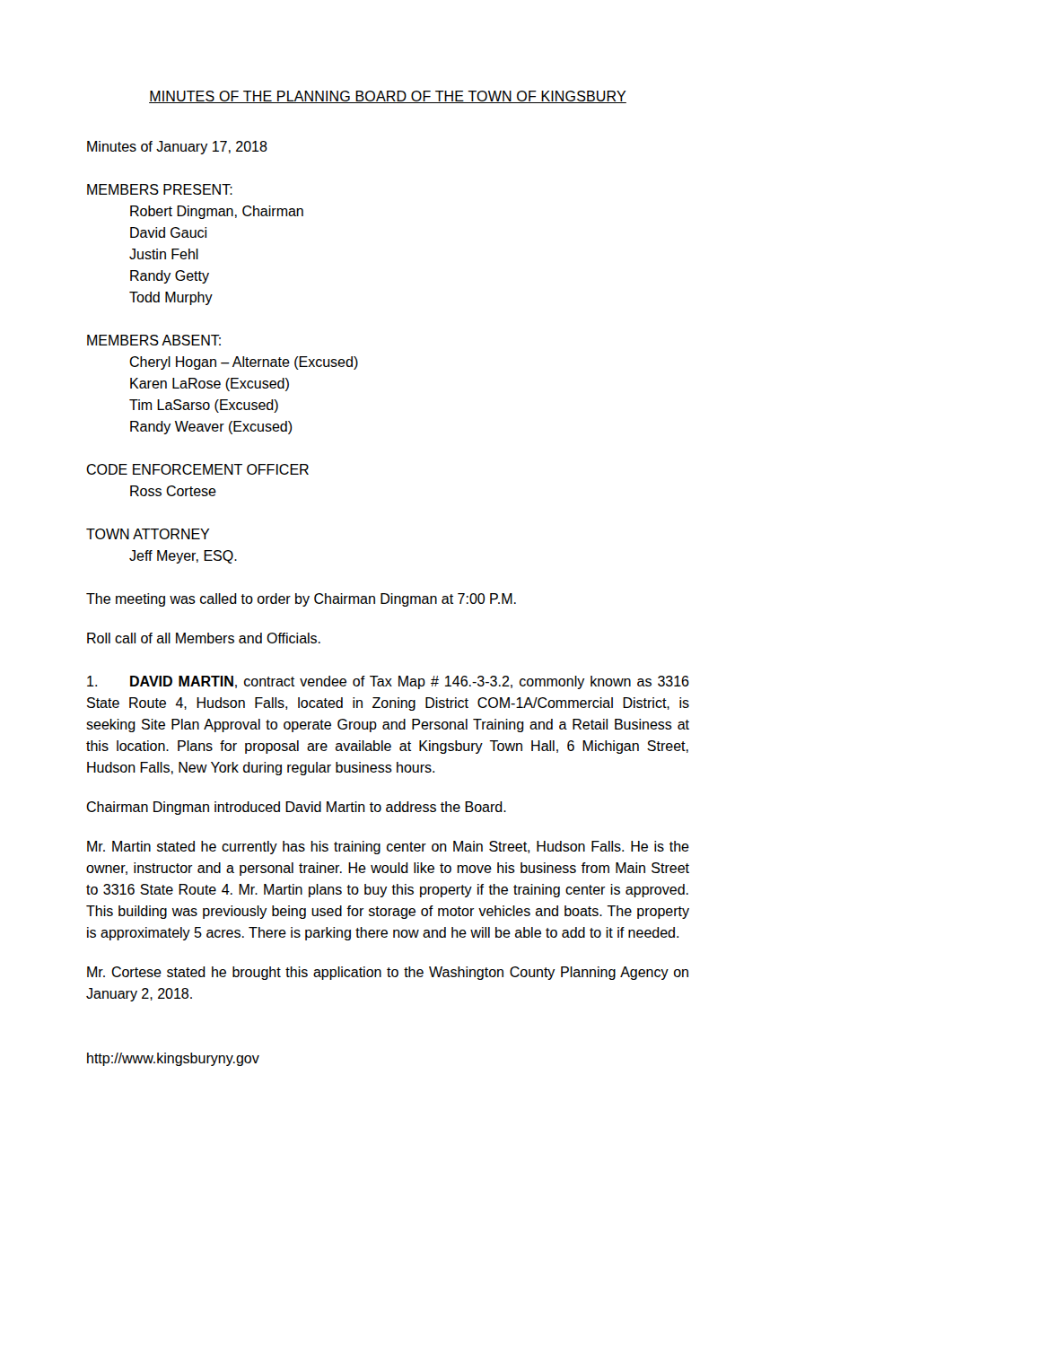MINUTES OF THE PLANNING BOARD OF THE TOWN OF KINGSBURY
Minutes of January 17, 2018
MEMBERS PRESENT:
Robert Dingman, Chairman
David Gauci
Justin Fehl
Randy Getty
Todd Murphy
MEMBERS ABSENT:
Cheryl Hogan – Alternate (Excused)
Karen LaRose (Excused)
Tim LaSarso (Excused)
Randy Weaver (Excused)
Code Enforcement Officer
Ross Cortese
TOWN ATTORNEY
Jeff Meyer, ESQ.
The meeting was called to order by Chairman Dingman at 7:00 P.M.
Roll call of all Members and Officials.
1. DAVID MARTIN, contract vendee of Tax Map # 146.-3-3.2, commonly known as 3316 State Route 4, Hudson Falls, located in Zoning District COM-1A/Commercial District, is seeking Site Plan Approval to operate Group and Personal Training and a Retail Business at this location. Plans for proposal are available at Kingsbury Town Hall, 6 Michigan Street, Hudson Falls, New York during regular business hours.
Chairman Dingman introduced David Martin to address the Board.
Mr. Martin stated he currently has his training center on Main Street, Hudson Falls. He is the owner, instructor and a personal trainer. He would like to move his business from Main Street to 3316 State Route 4. Mr. Martin plans to buy this property if the training center is approved. This building was previously being used for storage of motor vehicles and boats. The property is approximately 5 acres. There is parking there now and he will be able to add to it if needed.
Mr. Cortese stated he brought this application to the Washington County Planning Agency on January 2, 2018.
http://www.kingsburyny.gov